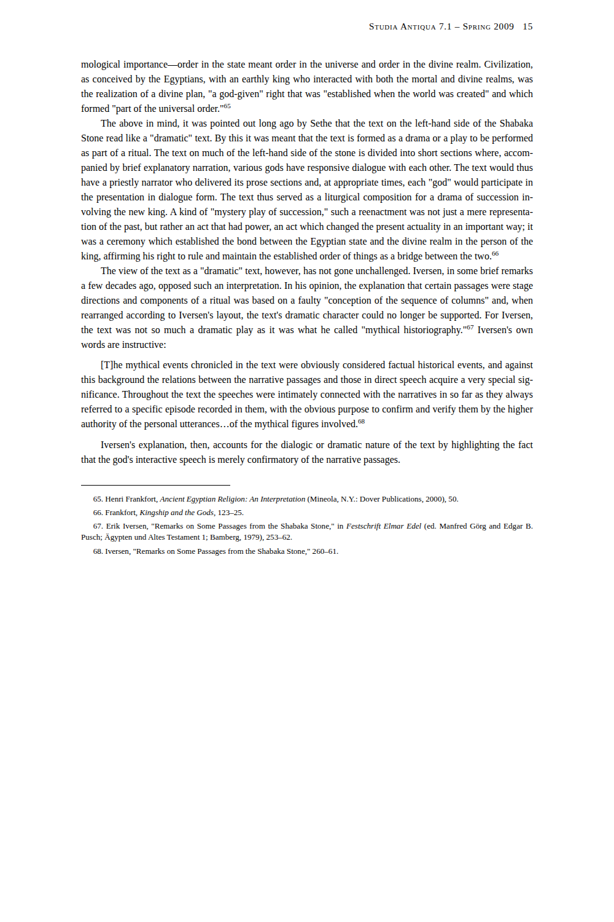Studia Antiqua 7.1 – Spring 2009 15
mological importance—order in the state meant order in the universe and order in the divine realm. Civilization, as conceived by the Egyptians, with an earthly king who interacted with both the mortal and divine realms, was the realization of a divine plan, "a god-given" right that was "established when the world was created" and which formed "part of the universal order."65
The above in mind, it was pointed out long ago by Sethe that the text on the left-hand side of the Shabaka Stone read like a "dramatic" text. By this it was meant that the text is formed as a drama or a play to be performed as part of a ritual. The text on much of the left-hand side of the stone is divided into short sections where, accompanied by brief explanatory narration, various gods have responsive dialogue with each other. The text would thus have a priestly narrator who delivered its prose sections and, at appropriate times, each "god" would participate in the presentation in dialogue form. The text thus served as a liturgical composition for a drama of succession involving the new king. A kind of "mystery play of succession," such a reenactment was not just a mere representation of the past, but rather an act that had power, an act which changed the present actuality in an important way; it was a ceremony which established the bond between the Egyptian state and the divine realm in the person of the king, affirming his right to rule and maintain the established order of things as a bridge between the two.66
The view of the text as a "dramatic" text, however, has not gone unchallenged. Iversen, in some brief remarks a few decades ago, opposed such an interpretation. In his opinion, the explanation that certain passages were stage directions and components of a ritual was based on a faulty "conception of the sequence of columns" and, when rearranged according to Iversen's layout, the text's dramatic character could no longer be supported. For Iversen, the text was not so much a dramatic play as it was what he called "mythical historiography."67 Iversen's own words are instructive:
[T]he mythical events chronicled in the text were obviously considered factual historical events, and against this background the relations between the narrative passages and those in direct speech acquire a very special significance. Throughout the text the speeches were intimately connected with the narratives in so far as they always referred to a specific episode recorded in them, with the obvious purpose to confirm and verify them by the higher authority of the personal utterances…of the mythical figures involved.68
Iversen's explanation, then, accounts for the dialogic or dramatic nature of the text by highlighting the fact that the god's interactive speech is merely confirmatory of the narrative passages.
Henri Frankfort, Ancient Egyptian Religion: An Interpretation (Mineola, N.Y.: Dover Publications, 2000), 50.
Frankfort, Kingship and the Gods, 123–25.
Erik Iversen, "Remarks on Some Passages from the Shabaka Stone," in Festschrift Elmar Edel (ed. Manfred Görg and Edgar B. Pusch; Ägypten und Altes Testament 1; Bamberg, 1979), 253–62.
Iversen, "Remarks on Some Passages from the Shabaka Stone," 260–61.